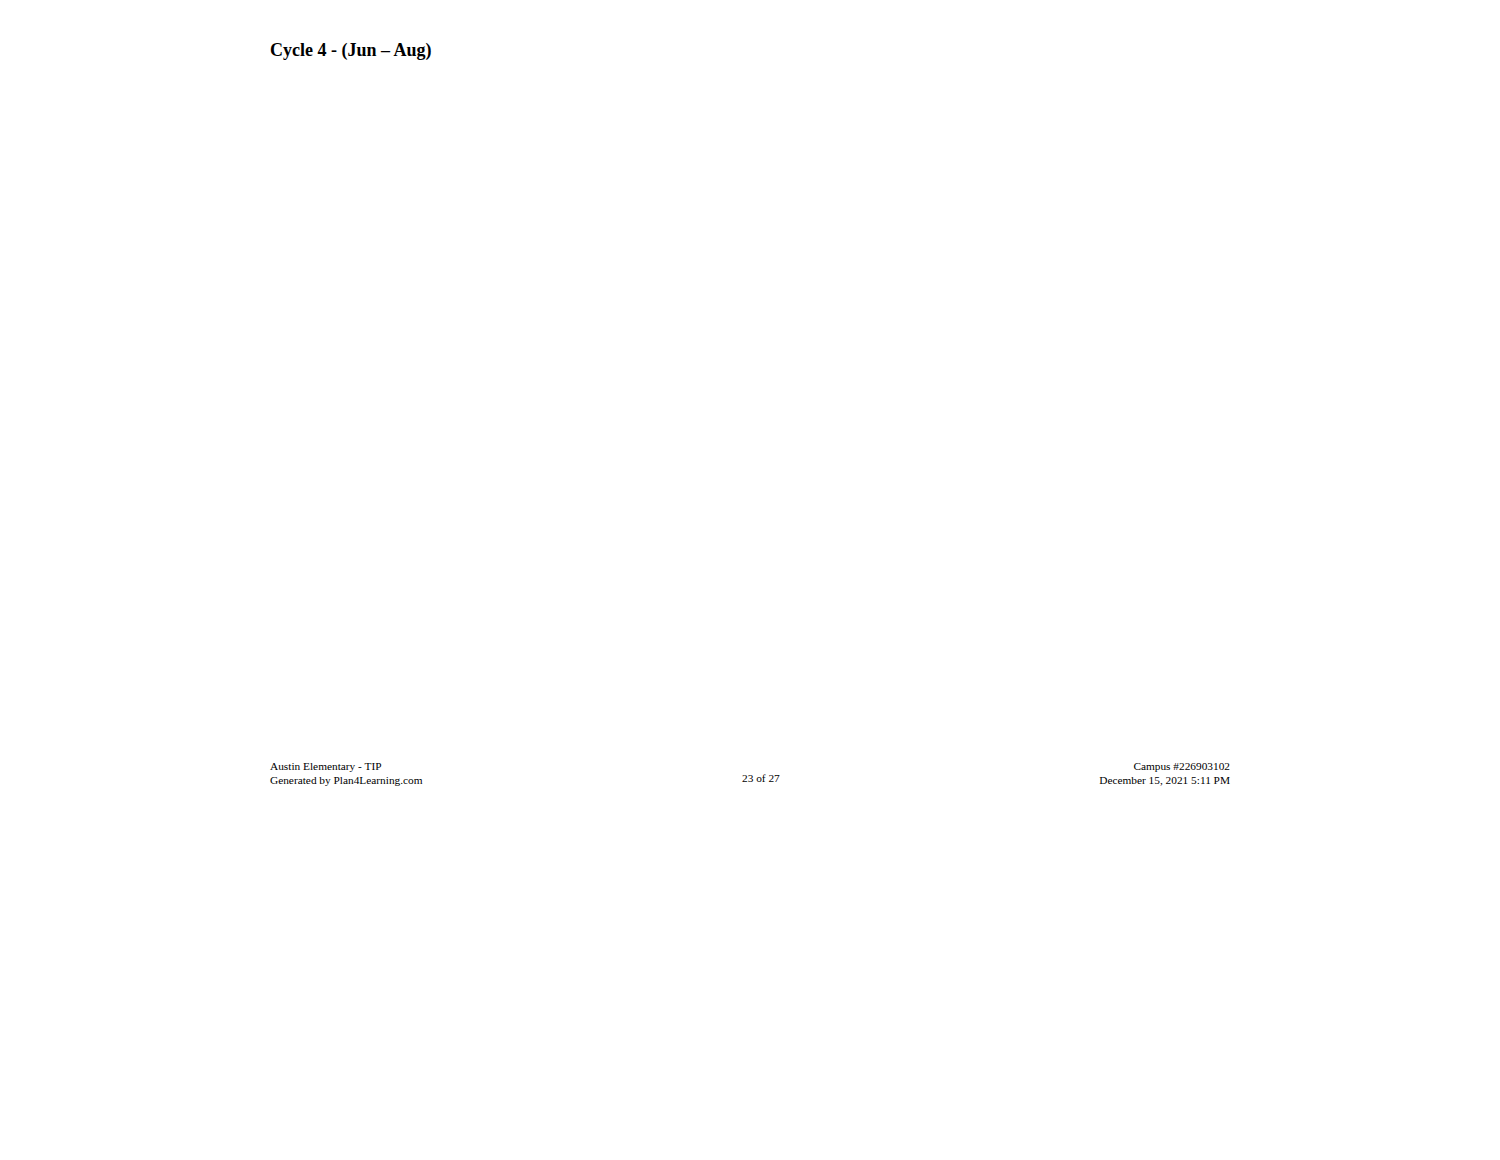Cycle 4 - (Jun – Aug)
Austin Elementary - TIP
Generated by Plan4Learning.com
23 of 27
Campus #226903102
December 15, 2021 5:11 PM